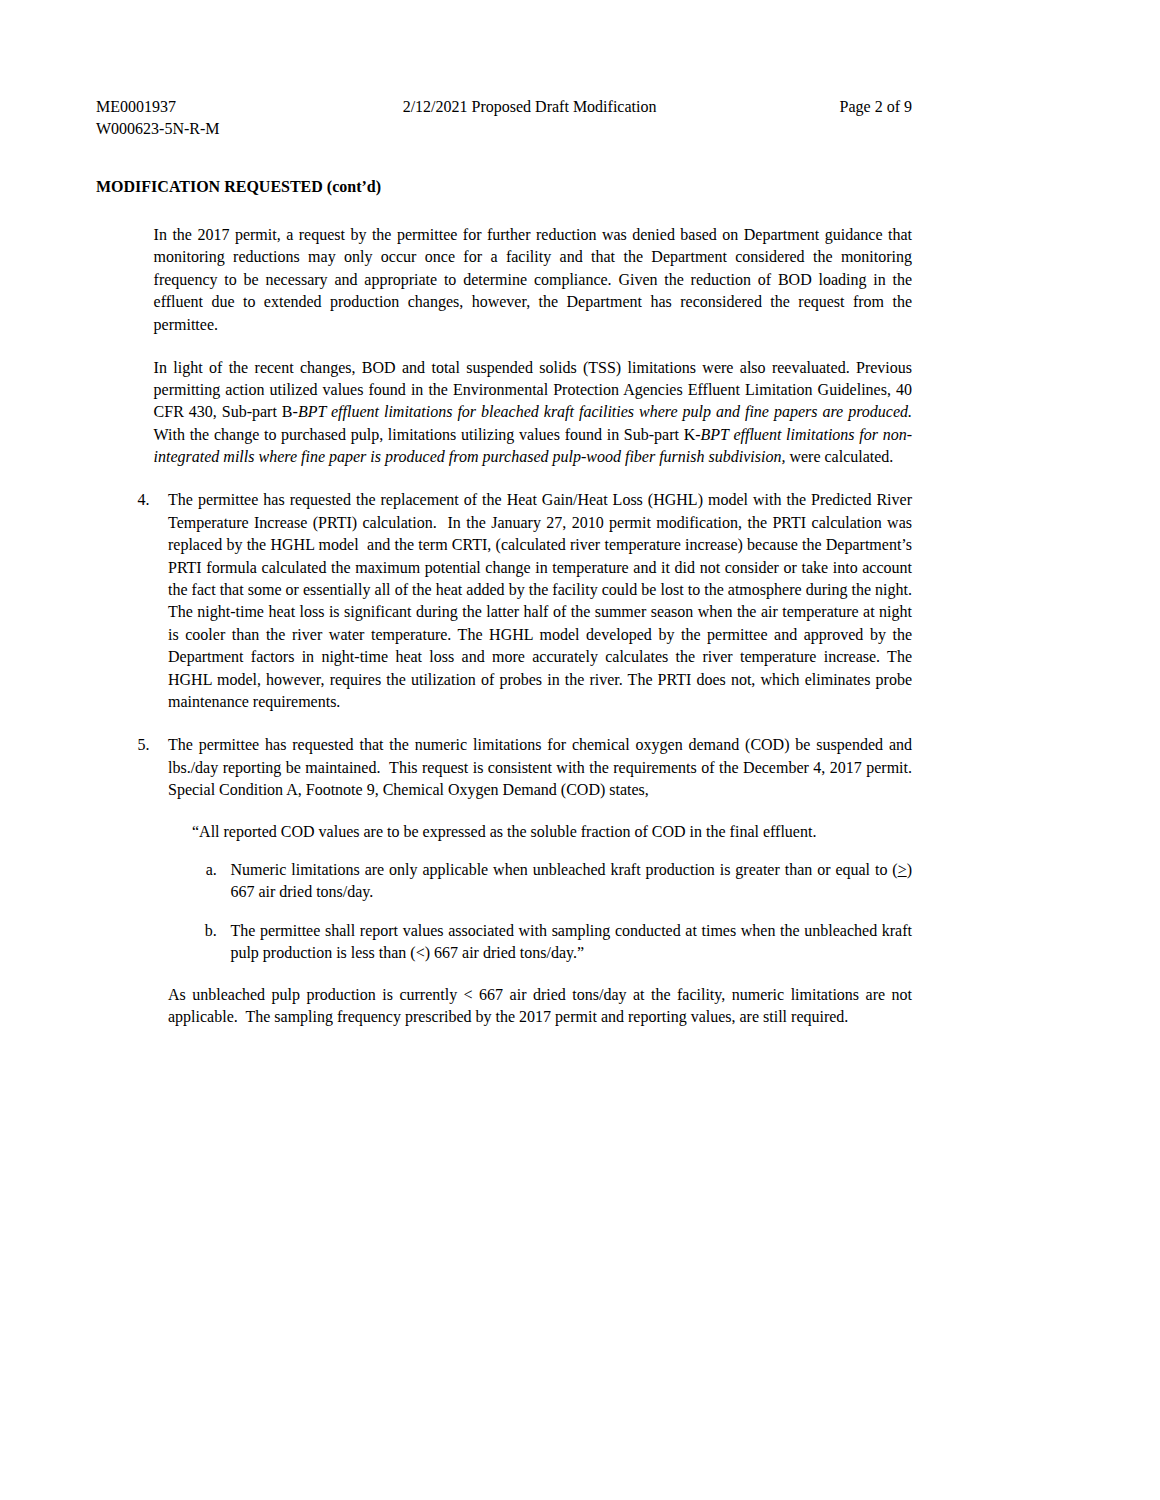ME0001937
W000623-5N-R-M
2/12/2021 Proposed Draft Modification
Page 2 of 9
MODIFICATION REQUESTED (cont’d)
In the 2017 permit, a request by the permittee for further reduction was denied based on Department guidance that monitoring reductions may only occur once for a facility and that the Department considered the monitoring frequency to be necessary and appropriate to determine compliance. Given the reduction of BOD loading in the effluent due to extended production changes, however, the Department has reconsidered the request from the permittee.
In light of the recent changes, BOD and total suspended solids (TSS) limitations were also reevaluated. Previous permitting action utilized values found in the Environmental Protection Agencies Effluent Limitation Guidelines, 40 CFR 430, Sub-part B-BPT effluent limitations for bleached kraft facilities where pulp and fine papers are produced. With the change to purchased pulp, limitations utilizing values found in Sub-part K-BPT effluent limitations for non-integrated mills where fine paper is produced from purchased pulp-wood fiber furnish subdivision, were calculated.
The permittee has requested the replacement of the Heat Gain/Heat Loss (HGHL) model with the Predicted River Temperature Increase (PRTI) calculation. In the January 27, 2010 permit modification, the PRTI calculation was replaced by the HGHL model and the term CRTI, (calculated river temperature increase) because the Department’s PRTI formula calculated the maximum potential change in temperature and it did not consider or take into account the fact that some or essentially all of the heat added by the facility could be lost to the atmosphere during the night. The night-time heat loss is significant during the latter half of the summer season when the air temperature at night is cooler than the river water temperature. The HGHL model developed by the permittee and approved by the Department factors in night-time heat loss and more accurately calculates the river temperature increase. The HGHL model, however, requires the utilization of probes in the river. The PRTI does not, which eliminates probe maintenance requirements.
The permittee has requested that the numeric limitations for chemical oxygen demand (COD) be suspended and lbs./day reporting be maintained. This request is consistent with the requirements of the December 4, 2017 permit. Special Condition A, Footnote 9, Chemical Oxygen Demand (COD) states,
“All reported COD values are to be expressed as the soluble fraction of COD in the final effluent.
Numeric limitations are only applicable when unbleached kraft production is greater than or equal to (>) 667 air dried tons/day.
The permittee shall report values associated with sampling conducted at times when the unbleached kraft pulp production is less than (<) 667 air dried tons/day.”
As unbleached pulp production is currently < 667 air dried tons/day at the facility, numeric limitations are not applicable. The sampling frequency prescribed by the 2017 permit and reporting values, are still required.